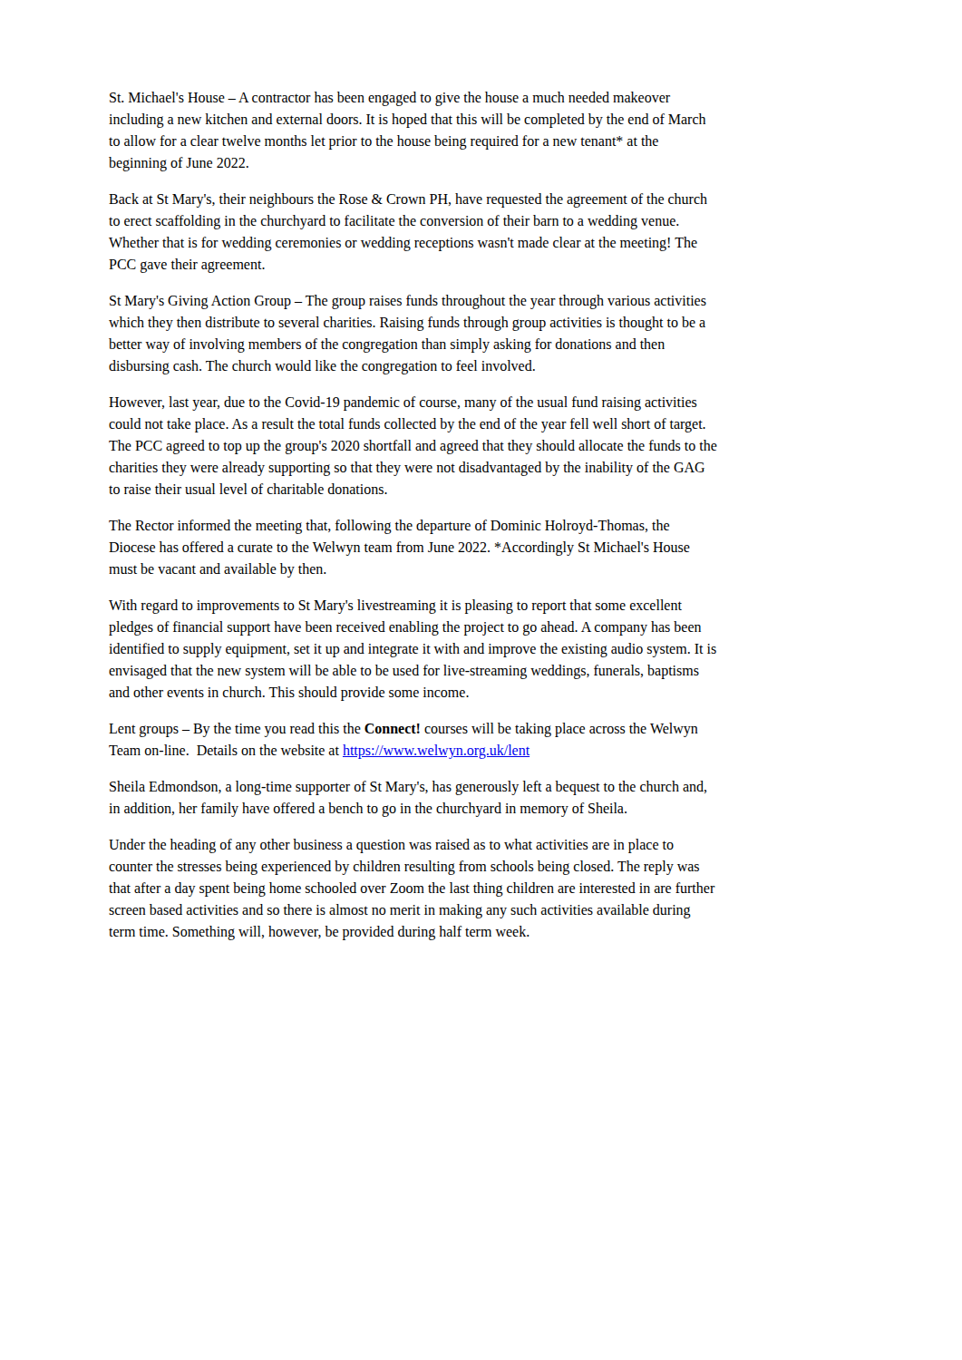St. Michael's House – A contractor has been engaged to give the house a much needed makeover including a new kitchen and external doors. It is hoped that this will be completed by the end of March to allow for a clear twelve months let prior to the house being required for a new tenant* at the beginning of June 2022.
Back at St Mary's, their neighbours the Rose & Crown PH, have requested the agreement of the church to erect scaffolding in the churchyard to facilitate the conversion of their barn to a wedding venue. Whether that is for wedding ceremonies or wedding receptions wasn't made clear at the meeting! The PCC gave their agreement.
St Mary's Giving Action Group – The group raises funds throughout the year through various activities which they then distribute to several charities. Raising funds through group activities is thought to be a better way of involving members of the congregation than simply asking for donations and then disbursing cash. The church would like the congregation to feel involved.
However, last year, due to the Covid-19 pandemic of course, many of the usual fund raising activities could not take place. As a result the total funds collected by the end of the year fell well short of target. The PCC agreed to top up the group's 2020 shortfall and agreed that they should allocate the funds to the charities they were already supporting so that they were not disadvantaged by the inability of the GAG to raise their usual level of charitable donations.
The Rector informed the meeting that, following the departure of Dominic Holroyd-Thomas, the Diocese has offered a curate to the Welwyn team from June 2022. *Accordingly St Michael's House must be vacant and available by then.
With regard to improvements to St Mary's livestreaming it is pleasing to report that some excellent pledges of financial support have been received enabling the project to go ahead. A company has been identified to supply equipment, set it up and integrate it with and improve the existing audio system. It is envisaged that the new system will be able to be used for live-streaming weddings, funerals, baptisms and other events in church. This should provide some income.
Lent groups – By the time you read this the Connect! courses will be taking place across the Welwyn Team on-line. Details on the website at https://www.welwyn.org.uk/lent
Sheila Edmondson, a long-time supporter of St Mary's, has generously left a bequest to the church and, in addition, her family have offered a bench to go in the churchyard in memory of Sheila.
Under the heading of any other business a question was raised as to what activities are in place to counter the stresses being experienced by children resulting from schools being closed. The reply was that after a day spent being home schooled over Zoom the last thing children are interested in are further screen based activities and so there is almost no merit in making any such activities available during term time. Something will, however, be provided during half term week.